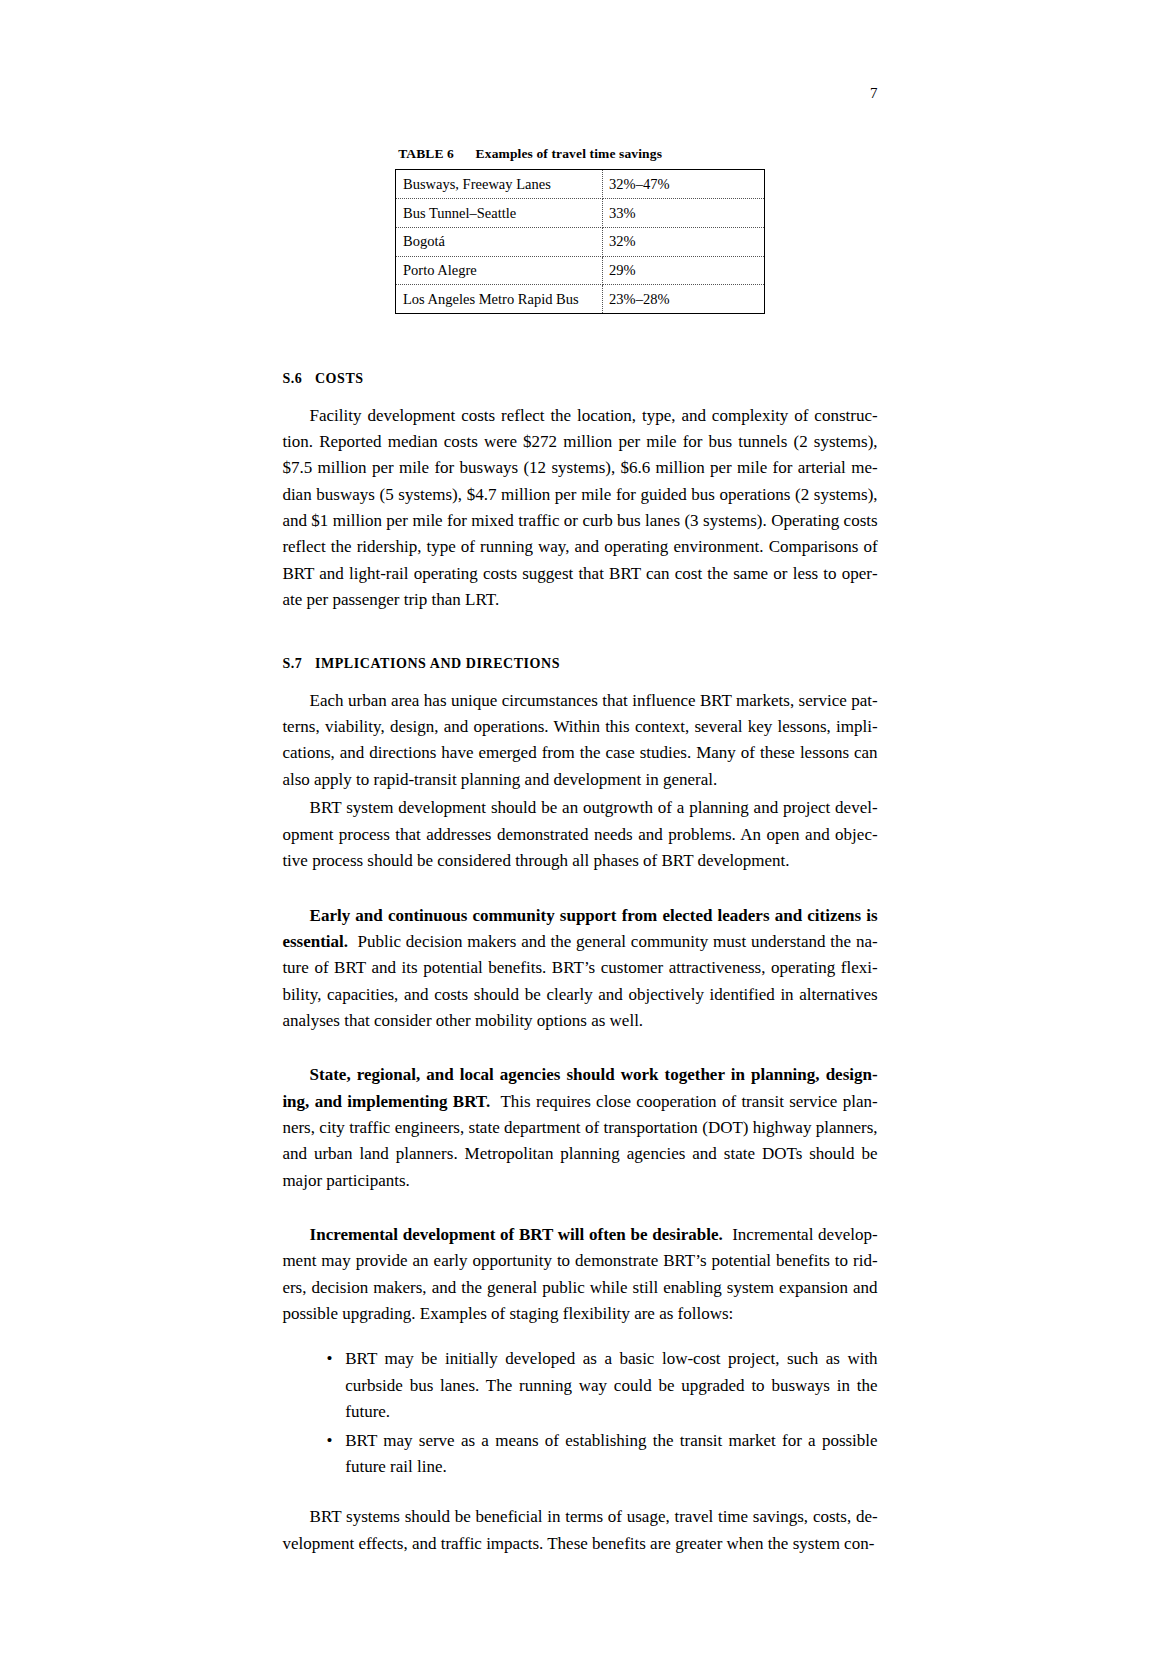7
TABLE 6 Examples of travel time savings
| Busways, Freeway Lanes | 32%–47% |
| Bus Tunnel–Seattle | 33% |
| Bogotá | 32% |
| Porto Alegre | 29% |
| Los Angeles Metro Rapid Bus | 23%–28% |
S.6 COSTS
Facility development costs reflect the location, type, and complexity of construction. Reported median costs were $272 million per mile for bus tunnels (2 systems), $7.5 million per mile for busways (12 systems), $6.6 million per mile for arterial median busways (5 systems), $4.7 million per mile for guided bus operations (2 systems), and $1 million per mile for mixed traffic or curb bus lanes (3 systems). Operating costs reflect the ridership, type of running way, and operating environment. Comparisons of BRT and light-rail operating costs suggest that BRT can cost the same or less to operate per passenger trip than LRT.
S.7 IMPLICATIONS AND DIRECTIONS
Each urban area has unique circumstances that influence BRT markets, service patterns, viability, design, and operations. Within this context, several key lessons, implications, and directions have emerged from the case studies. Many of these lessons can also apply to rapid-transit planning and development in general.
BRT system development should be an outgrowth of a planning and project development process that addresses demonstrated needs and problems. An open and objective process should be considered through all phases of BRT development.
Early and continuous community support from elected leaders and citizens is essential. Public decision makers and the general community must understand the nature of BRT and its potential benefits. BRT’s customer attractiveness, operating flexibility, capacities, and costs should be clearly and objectively identified in alternatives analyses that consider other mobility options as well.
State, regional, and local agencies should work together in planning, designing, and implementing BRT. This requires close cooperation of transit service planners, city traffic engineers, state department of transportation (DOT) highway planners, and urban land planners. Metropolitan planning agencies and state DOTs should be major participants.
Incremental development of BRT will often be desirable. Incremental development may provide an early opportunity to demonstrate BRT’s potential benefits to riders, decision makers, and the general public while still enabling system expansion and possible upgrading. Examples of staging flexibility are as follows:
BRT may be initially developed as a basic low-cost project, such as with curbside bus lanes. The running way could be upgraded to busways in the future.
BRT may serve as a means of establishing the transit market for a possible future rail line.
BRT systems should be beneficial in terms of usage, travel time savings, costs, development effects, and traffic impacts. These benefits are greater when the system con-